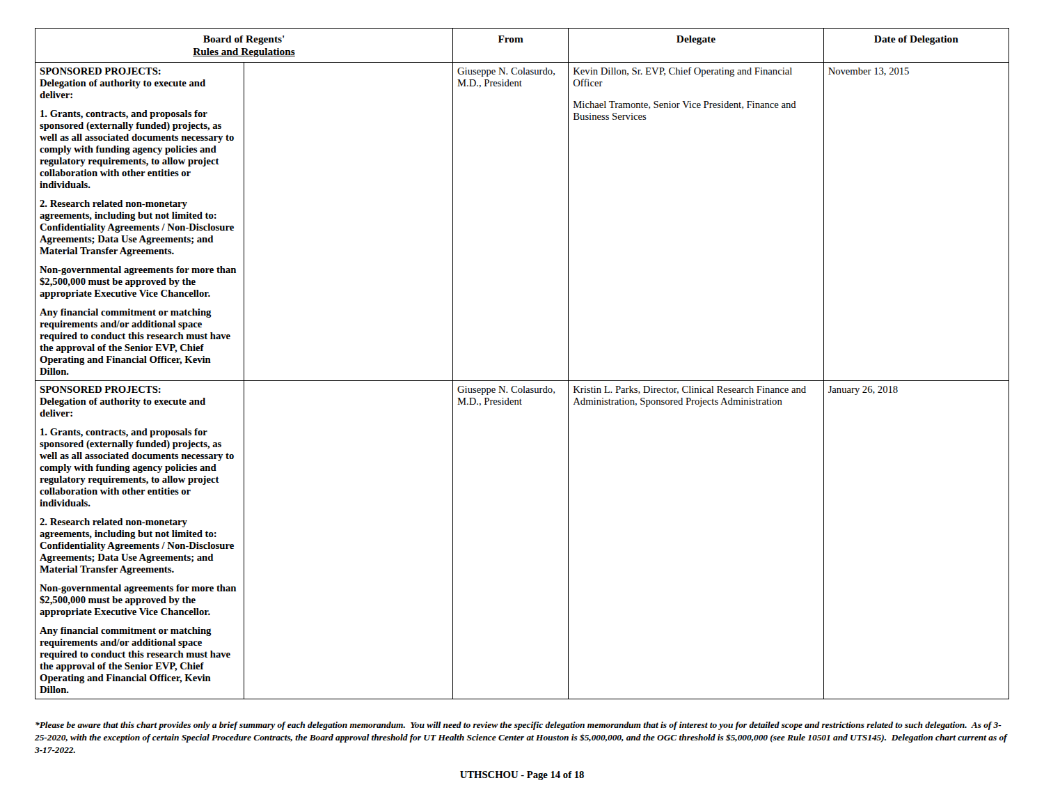| Board of Regents' Rules and Regulations | From | Delegate | Date of Delegation |
| --- | --- | --- | --- |
| SPONSORED PROJECTS: Delegation of authority to execute and deliver: 1. Grants, contracts, and proposals for sponsored (externally funded) projects, as well as all associated documents necessary to comply with funding agency policies and regulatory requirements, to allow project collaboration with other entities or individuals. 2. Research related non-monetary agreements, including but not limited to: Confidentiality Agreements / Non-Disclosure Agreements; Data Use Agreements; and Material Transfer Agreements. Non-governmental agreements for more than $2,500,000 must be approved by the appropriate Executive Vice Chancellor. Any financial commitment or matching requirements and/or additional space required to conduct this research must have the approval of the Senior EVP, Chief Operating and Financial Officer, Kevin Dillon. | | Giuseppe N. Colasurdo, M.D., President | Kevin Dillon, Sr. EVP, Chief Operating and Financial Officer Michael Tramonte, Senior Vice President, Finance and Business Services | November 13, 2015 |
| SPONSORED PROJECTS: Delegation of authority to execute and deliver: 1. Grants, contracts, and proposals for sponsored (externally funded) projects, as well as all associated documents necessary to comply with funding agency policies and regulatory requirements, to allow project collaboration with other entities or individuals. 2. Research related non-monetary agreements, including but not limited to: Confidentiality Agreements / Non-Disclosure Agreements; Data Use Agreements; and Material Transfer Agreements. Non-governmental agreements for more than $2,500,000 must be approved by the appropriate Executive Vice Chancellor. Any financial commitment or matching requirements and/or additional space required to conduct this research must have the approval of the Senior EVP, Chief Operating and Financial Officer, Kevin Dillon. | | Giuseppe N. Colasurdo, M.D., President | Kristin L. Parks, Director, Clinical Research Finance and Administration, Sponsored Projects Administration | January 26, 2018 |
*Please be aware that this chart provides only a brief summary of each delegation memorandum. You will need to review the specific delegation memorandum that is of interest to you for detailed scope and restrictions related to such delegation. As of 3-25-2020, with the exception of certain Special Procedure Contracts, the Board approval threshold for UT Health Science Center at Houston is $5,000,000, and the OGC threshold is $5,000,000 (see Rule 10501 and UTS145). Delegation chart current as of 3-17-2022.
UTHSCHOU - Page 14 of 18